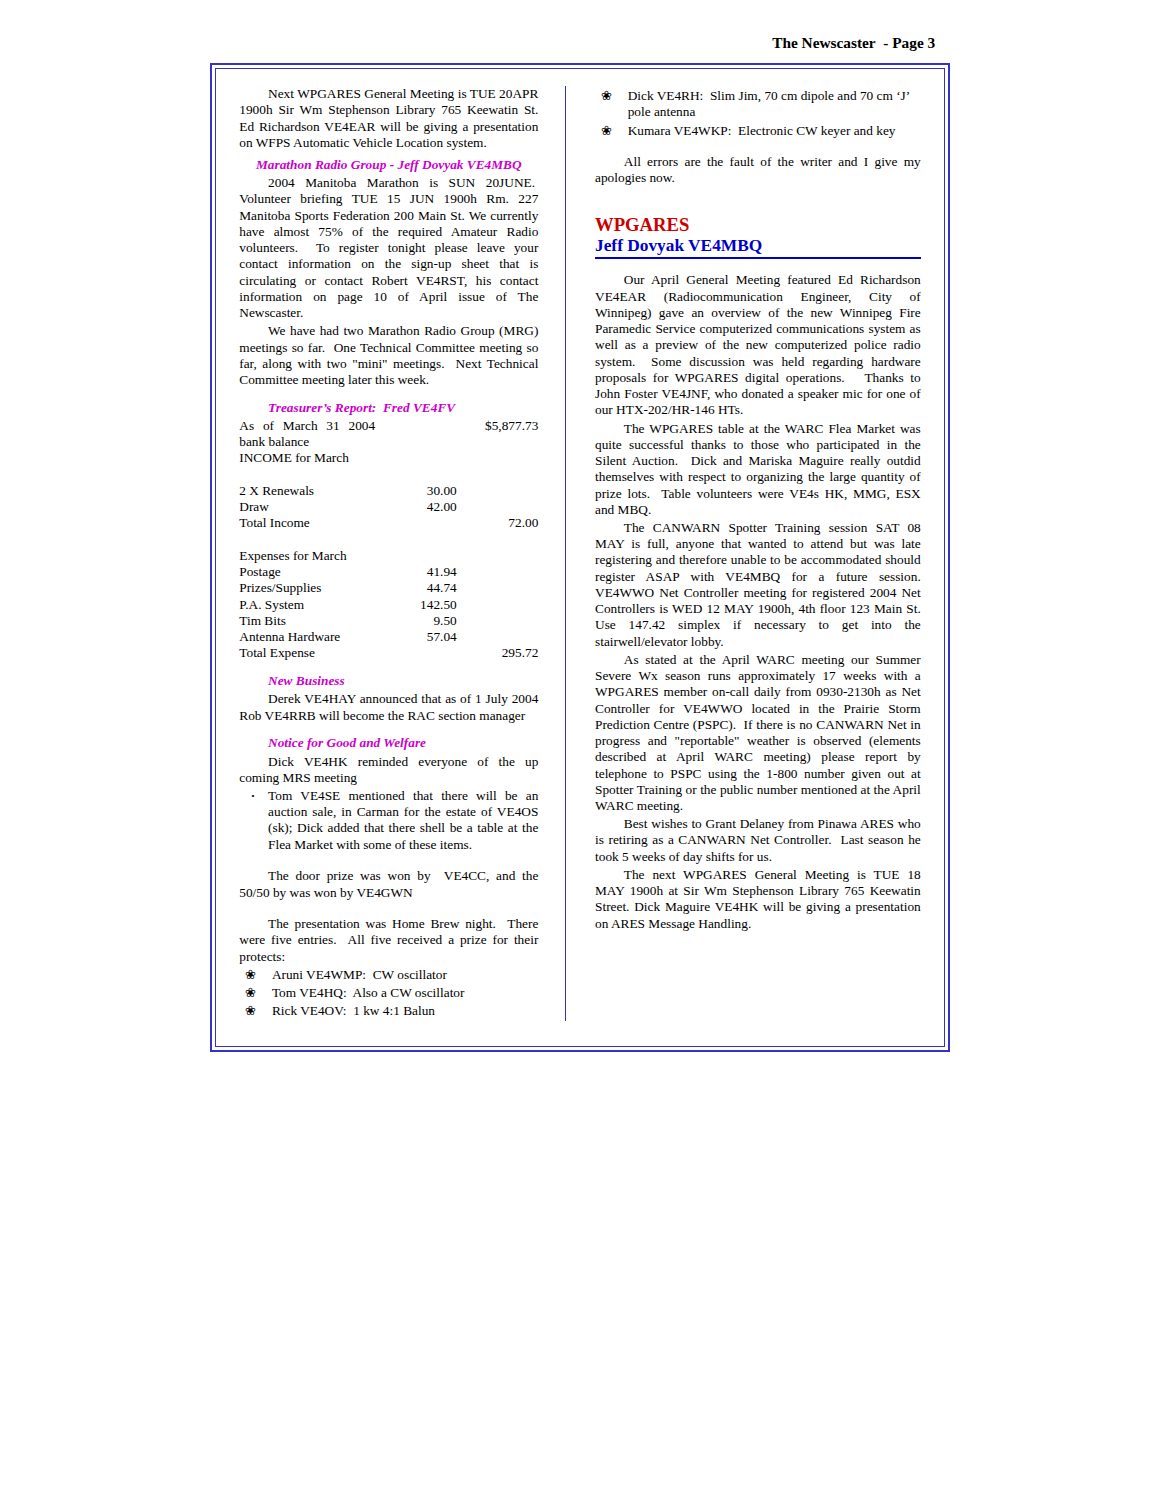The Newscaster - Page 3
Next WPGARES General Meeting is TUE 20APR 1900h Sir Wm Stephenson Library 765 Keewatin St. Ed Richardson VE4EAR will be giving a presentation on WFPS Automatic Vehicle Location system.
Marathon Radio Group - Jeff Dovyak VE4MBQ
2004 Manitoba Marathon is SUN 20JUNE. Volunteer briefing TUE 15 JUN 1900h Rm. 227 Manitoba Sports Federation 200 Main St. We currently have almost 75% of the required Amateur Radio volunteers. To register tonight please leave your contact information on the sign-up sheet that is circulating or contact Robert VE4RST, his contact information on page 10 of April issue of The Newscaster.
We have had two Marathon Radio Group (MRG) meetings so far. One Technical Committee meeting so far, along with two "mini" meetings. Next Technical Committee meeting later this week.
Treasurer’s Report: Fred VE4FV
| As of March 31 2004 bank balance | | $5,877.73 |
| INCOME for March |
| 2 X Renewals | 30.00 | |
| Draw | 42.00 | |
| Total Income | | 72.00 |
| Expenses for March |
| Postage | 41.94 | |
| Prizes/Supplies | 44.74 | |
| P.A. System | 142.50 | |
| Tim Bits | 9.50 | |
| Antenna Hardware | 57.04 | |
| Total Expense | | 295.72 |
New Business
Derek VE4HAY announced that as of 1 July 2004 Rob VE4RRB will become the RAC section manager
Notice for Good and Welfare
Dick VE4HK reminded everyone of the up coming MRS meeting
Tom VE4SE mentioned that there will be an auction sale, in Carman for the estate of VE4OS (sk); Dick added that there shell be a table at the Flea Market with some of these items.
The door prize was won by VE4CC, and the 50/50 by was won by VE4GWN
The presentation was Home Brew night. There were five entries. All five received a prize for their protects:
Aruni VE4WMP: CW oscillator
Tom VE4HQ: Also a CW oscillator
Rick VE4OV: 1 kw 4:1 Balun
Dick VE4RH: Slim Jim, 70 cm dipole and 70 cm ‘J’ pole antenna
Kumara VE4WKP: Electronic CW keyer and key
All errors are the fault of the writer and I give my apologies now.
WPGARES
Jeff Dovyak VE4MBQ
Our April General Meeting featured Ed Richardson VE4EAR (Radiocommunication Engineer, City of Winnipeg) gave an overview of the new Winnipeg Fire Paramedic Service computerized communications system as well as a preview of the new computerized police radio system. Some discussion was held regarding hardware proposals for WPGARES digital operations. Thanks to John Foster VE4JNF, who donated a speaker mic for one of our HTX-202/HR-146 HTs.
The WPGARES table at the WARC Flea Market was quite successful thanks to those who participated in the Silent Auction. Dick and Mariska Maguire really outdid themselves with respect to organizing the large quantity of prize lots. Table volunteers were VE4s HK, MMG, ESX and MBQ.
The CANWARN Spotter Training session SAT 08 MAY is full, anyone that wanted to attend but was late registering and therefore unable to be accommodated should register ASAP with VE4MBQ for a future session. VE4WWO Net Controller meeting for registered 2004 Net Controllers is WED 12 MAY 1900h, 4th floor 123 Main St. Use 147.42 simplex if necessary to get into the stairwell/elevator lobby.
As stated at the April WARC meeting our Summer Severe Wx season runs approximately 17 weeks with a WPGARES member on-call daily from 0930-2130h as Net Controller for VE4WWO located in the Prairie Storm Prediction Centre (PSPC). If there is no CANWARN Net in progress and "reportable" weather is observed (elements described at April WARC meeting) please report by telephone to PSPC using the 1-800 number given out at Spotter Training or the public number mentioned at the April WARC meeting.
Best wishes to Grant Delaney from Pinawa ARES who is retiring as a CANWARN Net Controller. Last season he took 5 weeks of day shifts for us.
The next WPGARES General Meeting is TUE 18 MAY 1900h at Sir Wm Stephenson Library 765 Keewatin Street. Dick Maguire VE4HK will be giving a presentation on ARES Message Handling.